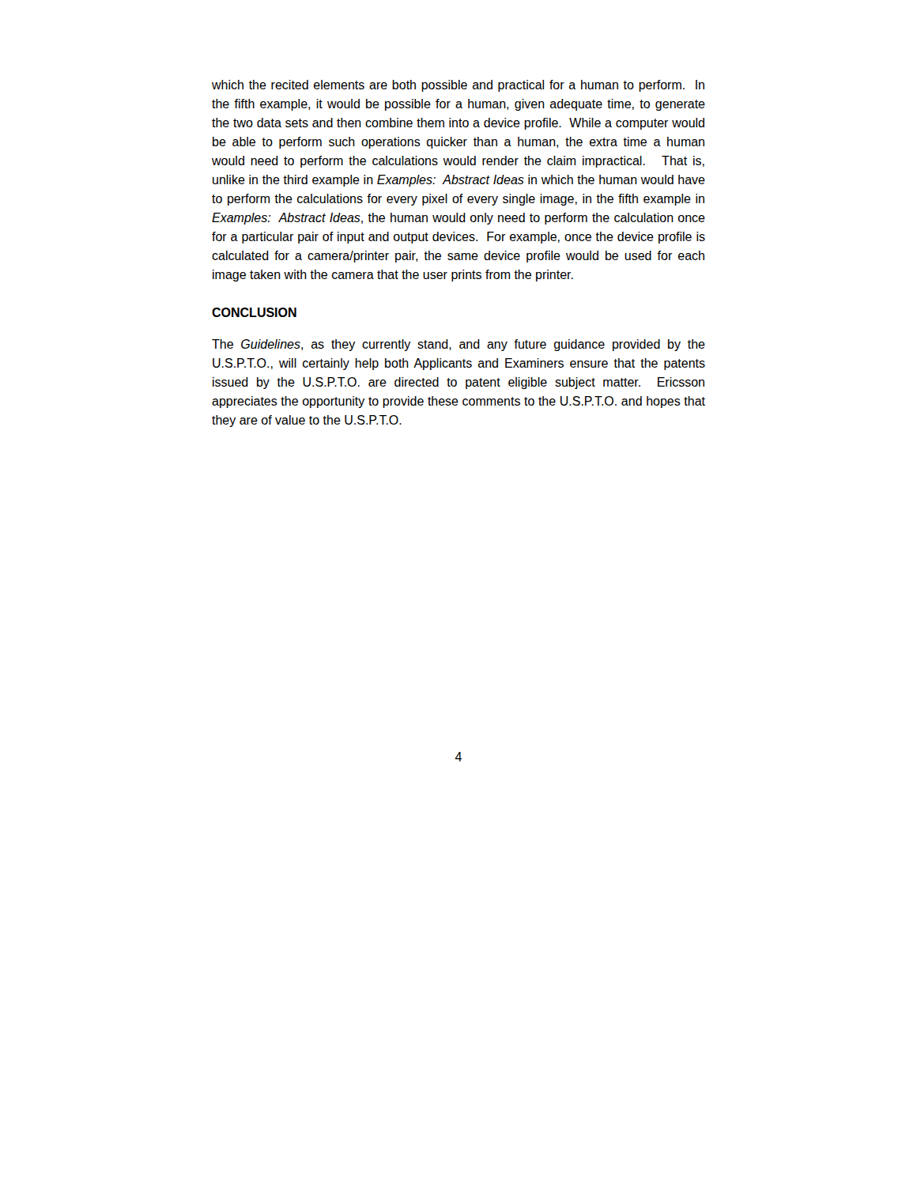which the recited elements are both possible and practical for a human to perform. In the fifth example, it would be possible for a human, given adequate time, to generate the two data sets and then combine them into a device profile. While a computer would be able to perform such operations quicker than a human, the extra time a human would need to perform the calculations would render the claim impractical. That is, unlike in the third example in Examples: Abstract Ideas in which the human would have to perform the calculations for every pixel of every single image, in the fifth example in Examples: Abstract Ideas, the human would only need to perform the calculation once for a particular pair of input and output devices. For example, once the device profile is calculated for a camera/printer pair, the same device profile would be used for each image taken with the camera that the user prints from the printer.
CONCLUSION
The Guidelines, as they currently stand, and any future guidance provided by the U.S.P.T.O., will certainly help both Applicants and Examiners ensure that the patents issued by the U.S.P.T.O. are directed to patent eligible subject matter. Ericsson appreciates the opportunity to provide these comments to the U.S.P.T.O. and hopes that they are of value to the U.S.P.T.O.
4